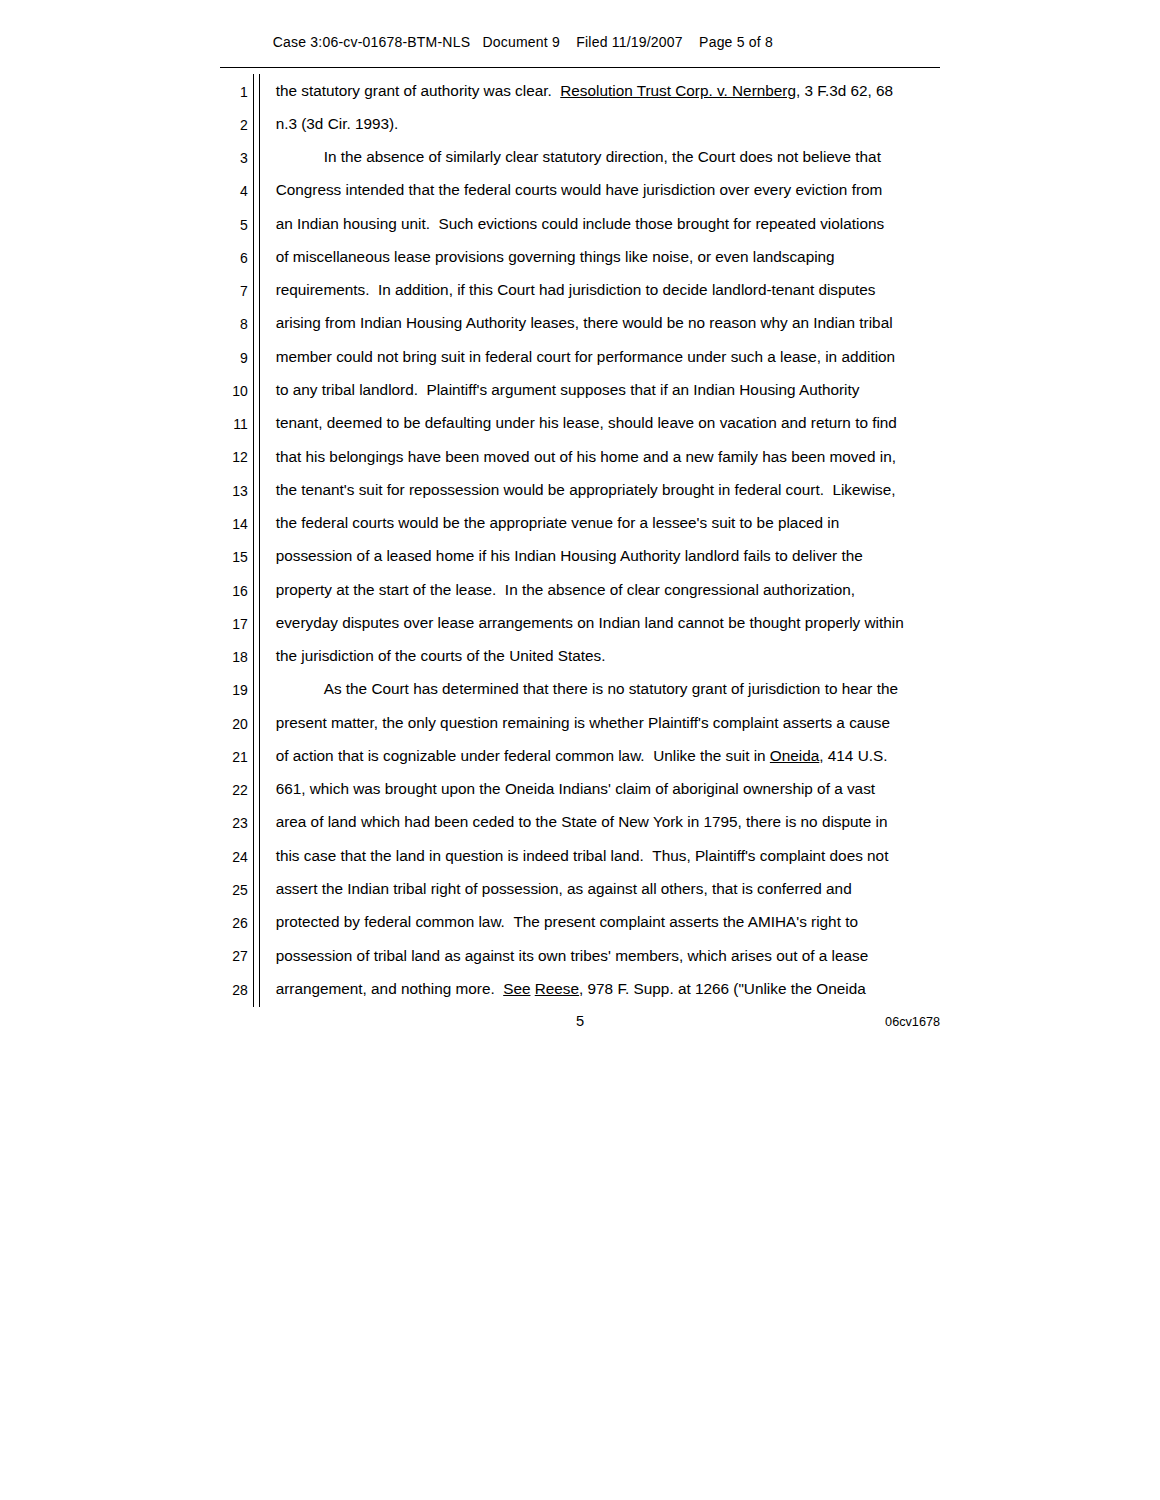Case 3:06-cv-01678-BTM-NLS Document 9 Filed 11/19/2007 Page 5 of 8
1
2
3
4
5
6
7
8
9
10
11
12
13
14
15
16
17
18
19
20
21
22
23
24
25
26
27
28
the statutory grant of authority was clear. Resolution Trust Corp. v. Nernberg, 3 F.3d 62, 68
n.3 (3d Cir. 1993).
In the absence of similarly clear statutory direction, the Court does not believe that
Congress intended that the federal courts would have jurisdiction over every eviction from
an Indian housing unit. Such evictions could include those brought for repeated violations
of miscellaneous lease provisions governing things like noise, or even landscaping
requirements. In addition, if this Court had jurisdiction to decide landlord-tenant disputes
arising from Indian Housing Authority leases, there would be no reason why an Indian tribal
member could not bring suit in federal court for performance under such a lease, in addition
to any tribal landlord. Plaintiff's argument supposes that if an Indian Housing Authority
tenant, deemed to be defaulting under his lease, should leave on vacation and return to find
that his belongings have been moved out of his home and a new family has been moved in,
the tenant's suit for repossession would be appropriately brought in federal court. Likewise,
the federal courts would be the appropriate venue for a lessee's suit to be placed in
possession of a leased home if his Indian Housing Authority landlord fails to deliver the
property at the start of the lease. In the absence of clear congressional authorization,
everyday disputes over lease arrangements on Indian land cannot be thought properly within
the jurisdiction of the courts of the United States.
As the Court has determined that there is no statutory grant of jurisdiction to hear the
present matter, the only question remaining is whether Plaintiff's complaint asserts a cause
of action that is cognizable under federal common law. Unlike the suit in Oneida, 414 U.S.
661, which was brought upon the Oneida Indians' claim of aboriginal ownership of a vast
area of land which had been ceded to the State of New York in 1795, there is no dispute in
this case that the land in question is indeed tribal land. Thus, Plaintiff's complaint does not
assert the Indian tribal right of possession, as against all others, that is conferred and
protected by federal common law. The present complaint asserts the AMIHA's right to
possession of tribal land as against its own tribes' members, which arises out of a lease
arrangement, and nothing more. See Reese, 978 F. Supp. at 1266 ("Unlike the Oneida
5
06cv1678